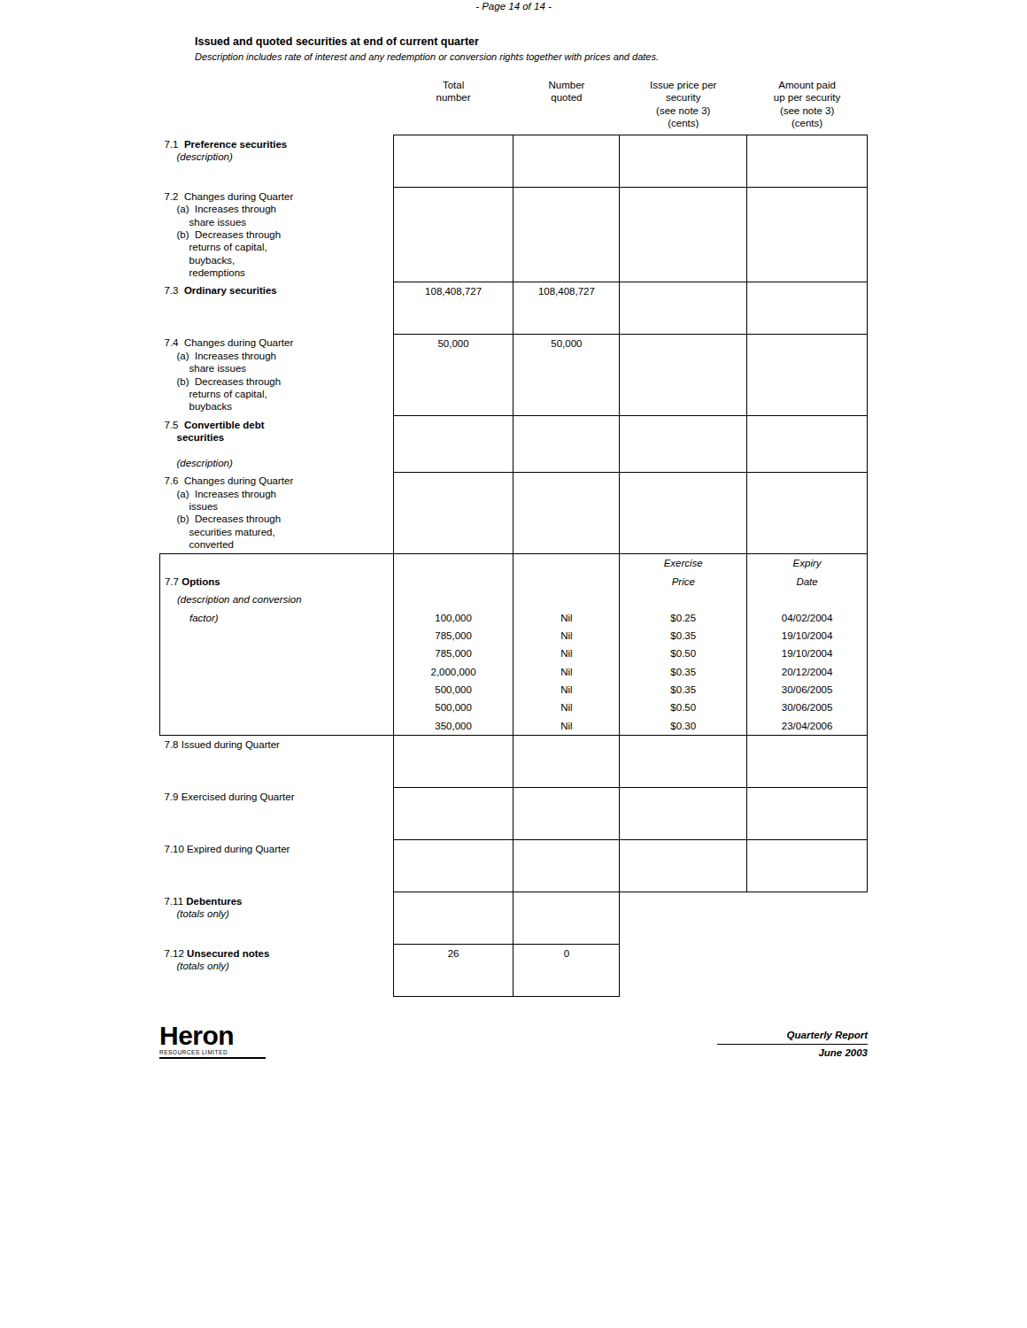- Page 14 of 14 -
Issued and quoted securities at end of current quarter
Description includes rate of interest and any redemption or conversion rights together with prices and dates.
| | Total number | Number quoted | Issue price per security (see note 3) (cents) | Amount paid up per security (see note 3) (cents) |
| --- | --- | --- | --- | --- |
| 7.1 Preference securities (description) | | | | |
| 7.2 Changes during Quarter (a) Increases through share issues (b) Decreases through returns of capital, buybacks, redemptions | | | | |
| 7.3 Ordinary securities | 108,408,727 | 108,408,727 | | |
| 7.4 Changes during Quarter (a) Increases through share issues (b) Decreases through returns of capital, buybacks | 50,000 | 50,000 | | |
| 7.5 Convertible debt securities (description) | | | | |
| 7.6 Changes during Quarter (a) Increases through issues (b) Decreases through securities matured, converted | | | | |
| | | | Exercise | Expiry |
| 7.7 Options | | | Price | Date |
| (description and conversion | | | | |
| factor) | 100,000 | Nil | $0.25 | 04/02/2004 |
| | 785,000 | Nil | $0.35 | 19/10/2004 |
| | 785,000 | Nil | $0.50 | 19/10/2004 |
| | 2,000,000 | Nil | $0.35 | 20/12/2004 |
| | 500,000 | Nil | $0.35 | 30/06/2005 |
| | 500,000 | Nil | $0.50 | 30/06/2005 |
| | 350,000 | Nil | $0.30 | 23/04/2006 |
| 7.8 Issued during Quarter | | | | |
| 7.9 Exercised during Quarter | | | | |
| 7.10 Expired during Quarter | | | | |
| 7.11 Debentures (totals only) | | | | |
| 7.12 Unsecured notes (totals only) | 26 | 0 | | |
Heron
RESOURCES LIMITED
Quarterly Report
June 2003